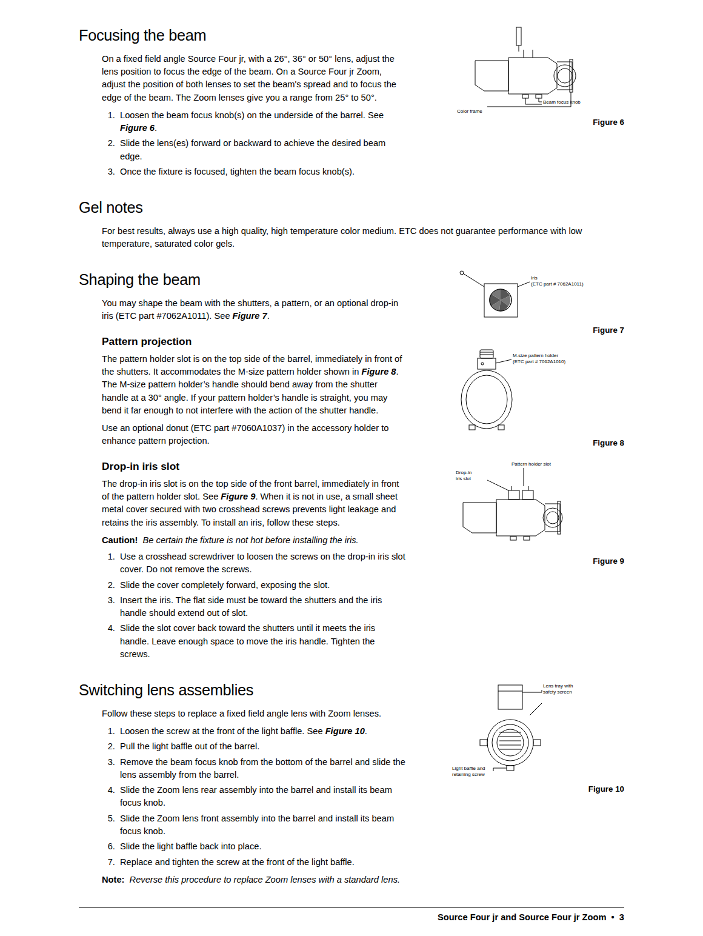Beam focus knob Color frame
Figure 6
Focusing the beam
On a fixed field angle Source Four jr, with a 26°, 36° or 50° lens, adjust the lens position to focus the edge of the beam. On a Source Four jr Zoom, adjust the position of both lenses to set the beam's spread and to focus the edge of the beam. The Zoom lenses give you a range from 25° to 50°.
Loosen the beam focus knob(s) on the underside of the barrel. See Figure 6.
Slide the lens(es) forward or backward to achieve the desired beam edge.
Once the fixture is focused, tighten the beam focus knob(s).
Gel notes
For best results, always use a high quality, high temperature color medium. ETC does not guarantee performance with low temperature, saturated color gels.
Iris (ETC part # 7062A1011)
Figure 7
M-size pattern holder (ETC part # 7062A1010)
Figure 8
Pattern holder slot Drop-in iris slot
Figure 9
Shaping the beam
You may shape the beam with the shutters, a pattern, or an optional drop-in iris (ETC part #7062A1011). See Figure 7.
Pattern projection
The pattern holder slot is on the top side of the barrel, immediately in front of the shutters. It accommodates the M-size pattern holder shown in Figure 8. The M-size pattern holder’s handle should bend away from the shutter handle at a 30° angle. If your pattern holder’s handle is straight, you may bend it far enough to not interfere with the action of the shutter handle.
Use an optional donut (ETC part #7060A1037) in the accessory holder to enhance pattern projection.
Drop-in iris slot
The drop-in iris slot is on the top side of the front barrel, immediately in front of the pattern holder slot. See Figure 9. When it is not in use, a small sheet metal cover secured with two crosshead screws prevents light leakage and retains the iris assembly. To install an iris, follow these steps.
Caution! Be certain the fixture is not hot before installing the iris.
Use a crosshead screwdriver to loosen the screws on the drop-in iris slot cover. Do not remove the screws.
Slide the cover completely forward, exposing the slot.
Insert the iris. The flat side must be toward the shutters and the iris handle should extend out of slot.
Slide the slot cover back toward the shutters until it meets the iris handle. Leave enough space to move the iris handle. Tighten the screws.
Lens tray with safety screen Light baffle and retaining screw
Figure 10
Switching lens assemblies
Follow these steps to replace a fixed field angle lens with Zoom lenses.
Loosen the screw at the front of the light baffle. See Figure 10.
Pull the light baffle out of the barrel.
Remove the beam focus knob from the bottom of the barrel and slide the lens assembly from the barrel.
Slide the Zoom lens rear assembly into the barrel and install its beam focus knob.
Slide the Zoom lens front assembly into the barrel and install its beam focus knob.
Slide the light baffle back into place.
Replace and tighten the screw at the front of the light baffle.
Note: Reverse this procedure to replace Zoom lenses with a standard lens.
Source Four jr and Source Four jr Zoom • 3